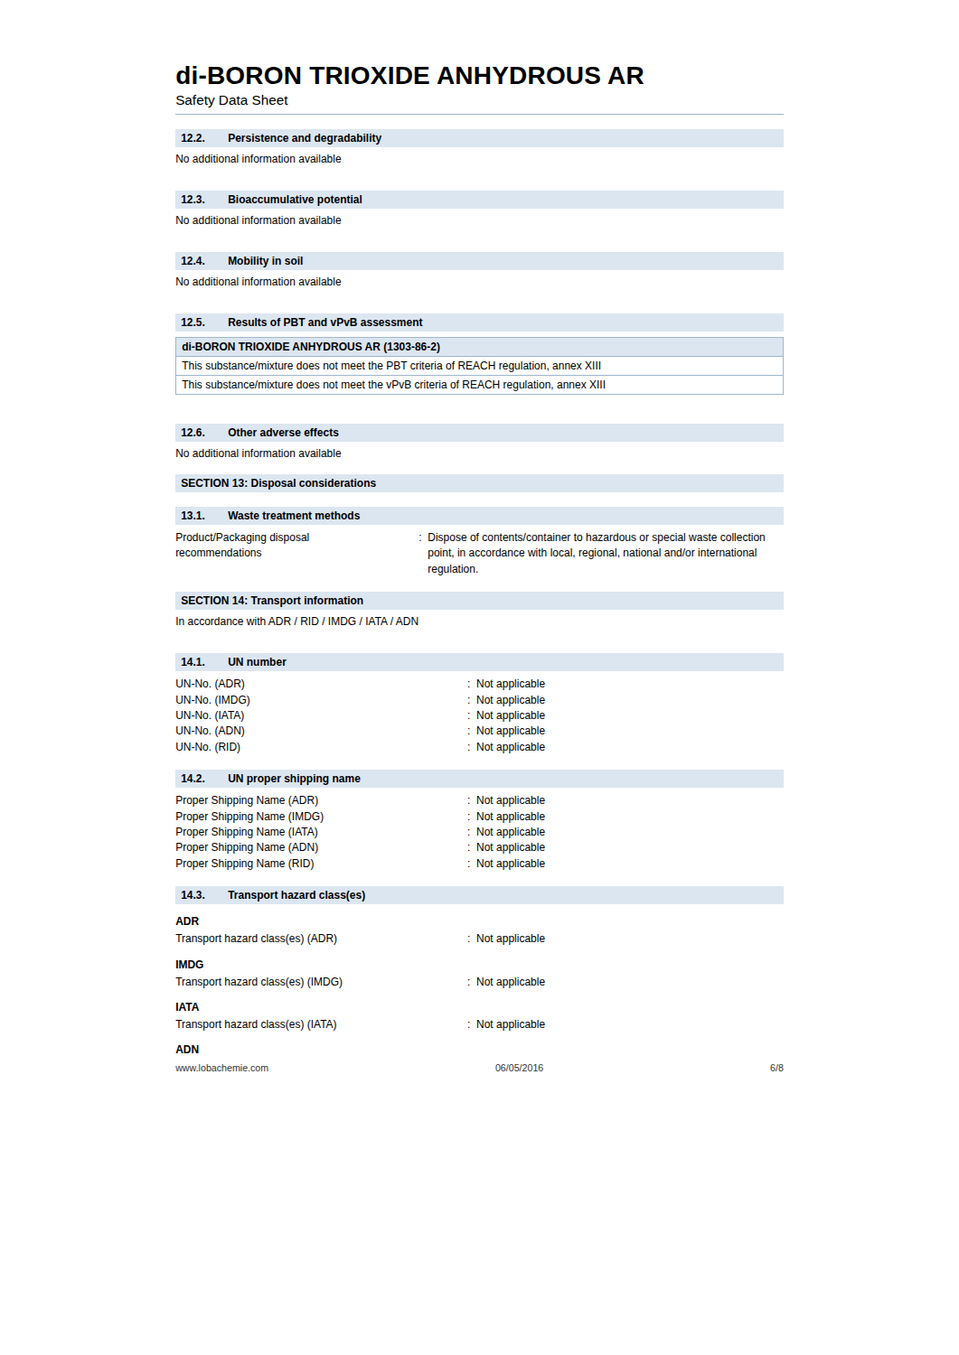di-BORON TRIOXIDE ANHYDROUS AR
Safety Data Sheet
12.2. Persistence and degradability
No additional information available
12.3. Bioaccumulative potential
No additional information available
12.4. Mobility in soil
No additional information available
12.5. Results of PBT and vPvB assessment
di-BORON TRIOXIDE ANHYDROUS AR (1303-86-2)
This substance/mixture does not meet the PBT criteria of REACH regulation, annex XIII
This substance/mixture does not meet the vPvB criteria of REACH regulation, annex XIII
12.6. Other adverse effects
No additional information available
SECTION 13: Disposal considerations
13.1. Waste treatment methods
Product/Packaging disposal
recommendations
:
Dispose of contents/container to hazardous or special waste collection point, in accordance with local, regional, national and/or international regulation.
SECTION 14: Transport information
In accordance with ADR / RID / IMDG / IATA / ADN
14.1. UN number
UN-No. (ADR)
:
Not applicable
UN-No. (IMDG)
:
Not applicable
UN-No. (IATA)
:
Not applicable
UN-No. (ADN)
:
Not applicable
UN-No. (RID)
:
Not applicable
14.2. UN proper shipping name
Proper Shipping Name (ADR)
:
Not applicable
Proper Shipping Name (IMDG)
:
Not applicable
Proper Shipping Name (IATA)
:
Not applicable
Proper Shipping Name (ADN)
:
Not applicable
Proper Shipping Name (RID)
:
Not applicable
14.3. Transport hazard class(es)
ADR
Transport hazard class(es) (ADR)
:
Not applicable
IMDG
Transport hazard class(es) (IMDG)
:
Not applicable
IATA
Transport hazard class(es) (IATA)
:
Not applicable
ADN
www.lobachemie.com 06/05/2016 6/8